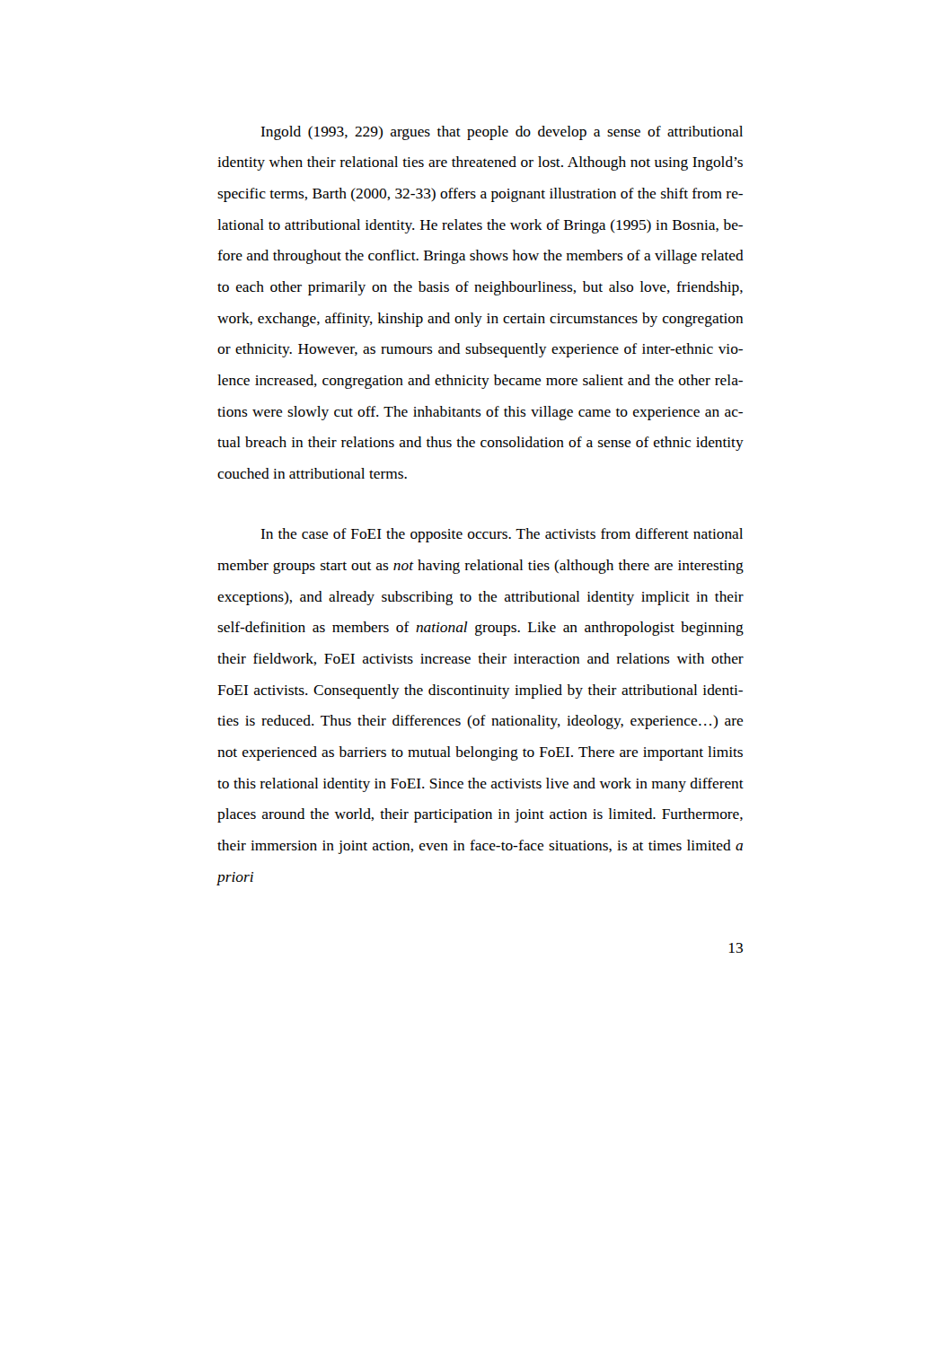Ingold (1993, 229) argues that people do develop a sense of attributional identity when their relational ties are threatened or lost. Although not using Ingold’s specific terms, Barth (2000, 32-33) offers a poignant illustration of the shift from relational to attributional identity. He relates the work of Bringa (1995) in Bosnia, before and throughout the conflict. Bringa shows how the members of a village related to each other primarily on the basis of neighbourliness, but also love, friendship, work, exchange, affinity, kinship and only in certain circumstances by congregation or ethnicity. However, as rumours and subsequently experience of inter-ethnic violence increased, congregation and ethnicity became more salient and the other relations were slowly cut off. The inhabitants of this village came to experience an actual breach in their relations and thus the consolidation of a sense of ethnic identity couched in attributional terms.
In the case of FoEI the opposite occurs. The activists from different national member groups start out as not having relational ties (although there are interesting exceptions), and already subscribing to the attributional identity implicit in their self-definition as members of national groups. Like an anthropologist beginning their fieldwork, FoEI activists increase their interaction and relations with other FoEI activists. Consequently the discontinuity implied by their attributional identities is reduced. Thus their differences (of nationality, ideology, experience…) are not experienced as barriers to mutual belonging to FoEI. There are important limits to this relational identity in FoEI. Since the activists live and work in many different places around the world, their participation in joint action is limited. Furthermore, their immersion in joint action, even in face-to-face situations, is at times limited a priori
13